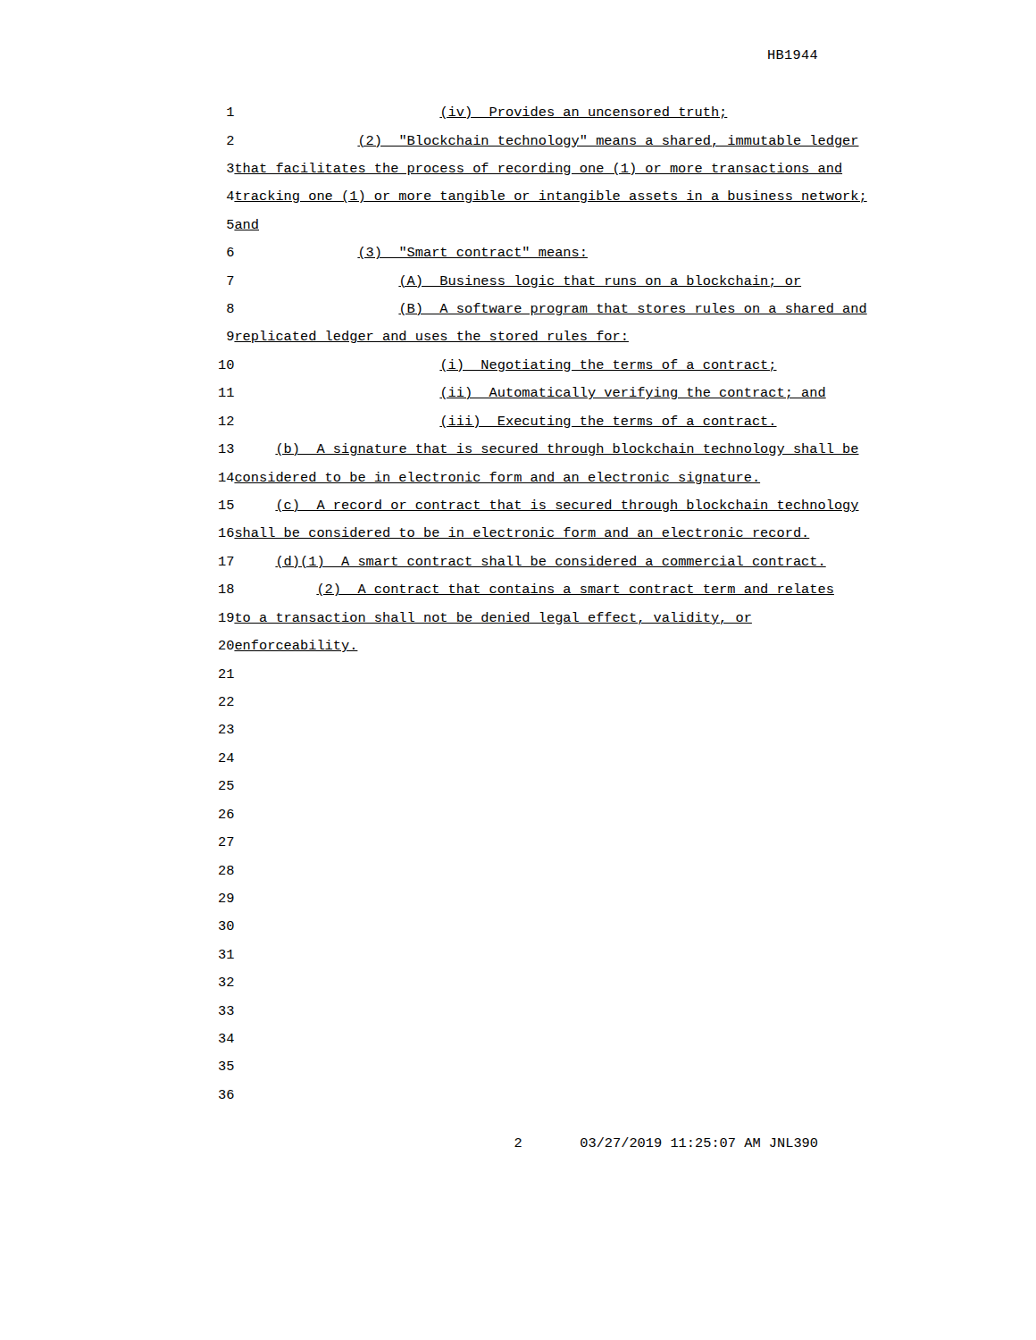HB1944
| 1 | (iv) Provides an uncensored truth; |
| 2 | (2) "Blockchain technology" means a shared, immutable ledger |
| 3 | that facilitates the process of recording one (1) or more transactions and |
| 4 | tracking one (1) or more tangible or intangible assets in a business network; |
| 5 | and |
| 6 | (3) "Smart contract" means: |
| 7 | (A) Business logic that runs on a blockchain; or |
| 8 | (B) A software program that stores rules on a shared and |
| 9 | replicated ledger and uses the stored rules for: |
| 10 | (i) Negotiating the terms of a contract; |
| 11 | (ii) Automatically verifying the contract; and |
| 12 | (iii) Executing the terms of a contract. |
| 13 | (b) A signature that is secured through blockchain technology shall be |
| 14 | considered to be in electronic form and an electronic signature. |
| 15 | (c) A record or contract that is secured through blockchain technology |
| 16 | shall be considered to be in electronic form and an electronic record. |
| 17 | (d)(1) A smart contract shall be considered a commercial contract. |
| 18 | (2) A contract that contains a smart contract term and relates |
| 19 | to a transaction shall not be denied legal effect, validity, or |
| 20 | enforceability. |
| 21 | |
| 22 | |
| 23 | |
| 24 | |
| 25 | |
| 26 | |
| 27 | |
| 28 | |
| 29 | |
| 30 | |
| 31 | |
| 32 | |
| 33 | |
| 34 | |
| 35 | |
| 36 | |
2
03/27/2019 11:25:07 AM JNL390